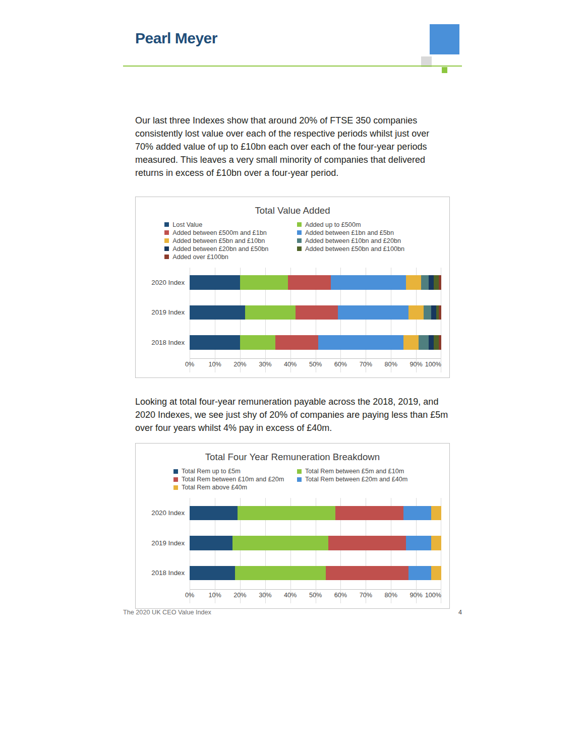Pearl Meyer
Our last three Indexes show that around 20% of FTSE 350 companies consistently lost value over each of the respective periods whilst just over 70% added value of up to £10bn each over each of the four-year periods measured. This leaves a very small minority of companies that delivered returns in excess of £10bn over a four-year period.
Total Value Added
Lost Value
Added up to £500m
Added between £500m and £1bn
Added between £1bn and £5bn
Added between £5bn and £10bn
Added between £10bn and £20bn
Added between £20bn and £50bn
Added between £50bn and £100bn
Added over £100bn
2020 Index
2019 Index
2018 Index
0% 10% 20% 30% 40% 50% 60% 70% 80% 90% 100%
Looking at total four-year remuneration payable across the 2018, 2019, and 2020 Indexes, we see just shy of 20% of companies are paying less than £5m over four years whilst 4% pay in excess of £40m.
Total Four Year Remuneration Breakdown
Total Rem up to £5m
Total Rem between £5m and £10m
Total Rem between £10m and £20m
Total Rem between £20m and £40m
Total Rem above £40m
2020 Index
2019 Index
2018 Index
0% 10% 20% 30% 40% 50% 60% 70% 80% 90% 100%
The 2020 UK CEO Value Index
4